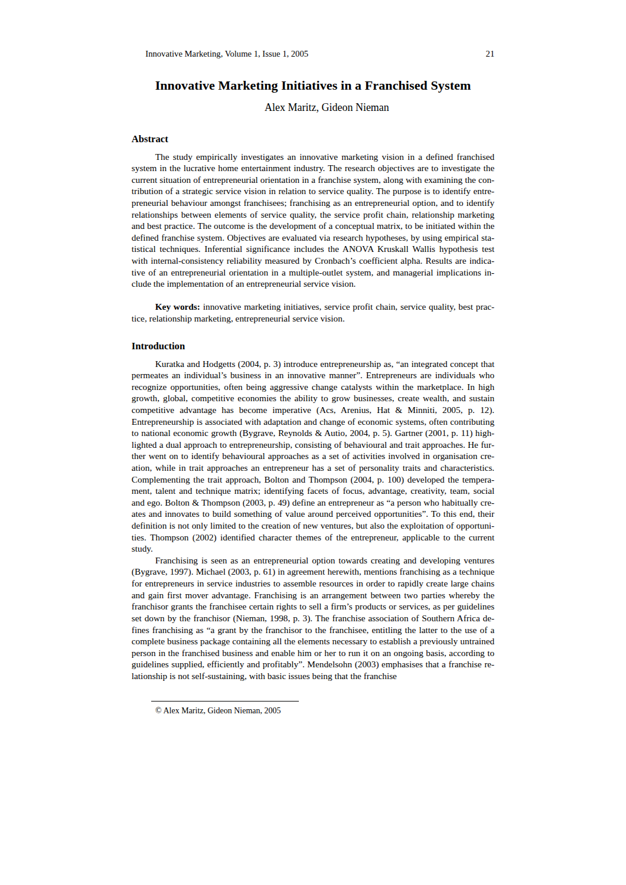Innovative Marketing, Volume 1, Issue 1, 2005 21
Innovative Marketing Initiatives in a Franchised System
Alex Maritz, Gideon Nieman
Abstract
The study empirically investigates an innovative marketing vision in a defined franchised system in the lucrative home entertainment industry. The research objectives are to investigate the current situation of entrepreneurial orientation in a franchise system, along with examining the contribution of a strategic service vision in relation to service quality. The purpose is to identify entrepreneurial behaviour amongst franchisees; franchising as an entrepreneurial option, and to identify relationships between elements of service quality, the service profit chain, relationship marketing and best practice. The outcome is the development of a conceptual matrix, to be initiated within the defined franchise system. Objectives are evaluated via research hypotheses, by using empirical statistical techniques. Inferential significance includes the ANOVA Kruskall Wallis hypothesis test with internal-consistency reliability measured by Cronbach’s coefficient alpha. Results are indicative of an entrepreneurial orientation in a multiple-outlet system, and managerial implications include the implementation of an entrepreneurial service vision.
Key words: innovative marketing initiatives, service profit chain, service quality, best practice, relationship marketing, entrepreneurial service vision.
Introduction
Kuratka and Hodgetts (2004, p. 3) introduce entrepreneurship as, “an integrated concept that permeates an individual’s business in an innovative manner”. Entrepreneurs are individuals who recognize opportunities, often being aggressive change catalysts within the marketplace. In high growth, global, competitive economies the ability to grow businesses, create wealth, and sustain competitive advantage has become imperative (Acs, Arenius, Hat & Minniti, 2005, p. 12). Entrepreneurship is associated with adaptation and change of economic systems, often contributing to national economic growth (Bygrave, Reynolds & Autio, 2004, p. 5). Gartner (2001, p. 11) highlighted a dual approach to entrepreneurship, consisting of behavioural and trait approaches. He further went on to identify behavioural approaches as a set of activities involved in organisation creation, while in trait approaches an entrepreneur has a set of personality traits and characteristics. Complementing the trait approach, Bolton and Thompson (2004, p. 100) developed the temperament, talent and technique matrix; identifying facets of focus, advantage, creativity, team, social and ego. Bolton & Thompson (2003, p. 49) define an entrepreneur as “a person who habitually creates and innovates to build something of value around perceived opportunities”. To this end, their definition is not only limited to the creation of new ventures, but also the exploitation of opportunities. Thompson (2002) identified character themes of the entrepreneur, applicable to the current study.
Franchising is seen as an entrepreneurial option towards creating and developing ventures (Bygrave, 1997). Michael (2003, p. 61) in agreement herewith, mentions franchising as a technique for entrepreneurs in service industries to assemble resources in order to rapidly create large chains and gain first mover advantage. Franchising is an arrangement between two parties whereby the franchisor grants the franchisee certain rights to sell a firm’s products or services, as per guidelines set down by the franchisor (Nieman, 1998, p. 3). The franchise association of Southern Africa defines franchising as “a grant by the franchisor to the franchisee, entitling the latter to the use of a complete business package containing all the elements necessary to establish a previously untrained person in the franchised business and enable him or her to run it on an ongoing basis, according to guidelines supplied, efficiently and profitably”. Mendelsohn (2003) emphasises that a franchise relationship is not self-sustaining, with basic issues being that the franchise
© Alex Maritz, Gideon Nieman, 2005